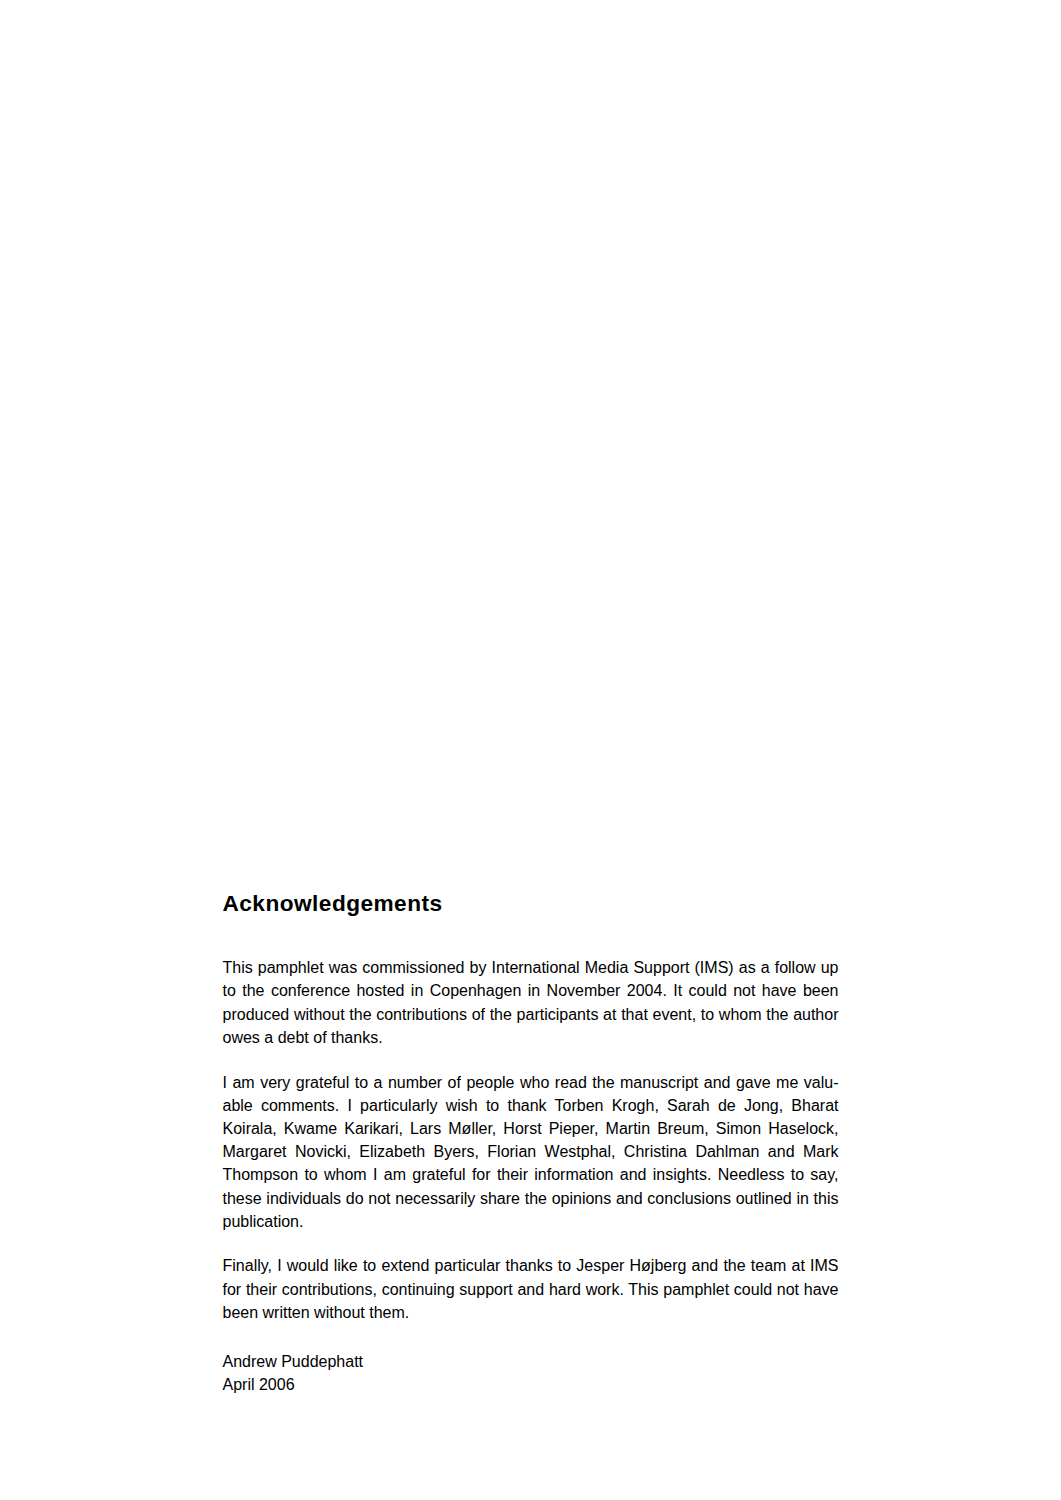Acknowledgements
This pamphlet was commissioned by International Media Support (IMS) as a follow up to the conference hosted in Copenhagen in November 2004. It could not have been produced without the contributions of the participants at that event, to whom the author owes a debt of thanks.
I am very grateful to a number of people who read the manuscript and gave me valuable comments. I particularly wish to thank Torben Krogh, Sarah de Jong, Bharat Koirala, Kwame Karikari, Lars Møller, Horst Pieper, Martin Breum, Simon Haselock, Margaret Novicki, Elizabeth Byers, Florian Westphal, Christina Dahlman and Mark Thompson to whom I am grateful for their information and insights. Needless to say, these individuals do not necessarily share the opinions and conclusions outlined in this publication.
Finally, I would like to extend particular thanks to Jesper Højberg and the team at IMS for their contributions, continuing support and hard work. This pamphlet could not have been written without them.
Andrew Puddephatt
April 2006